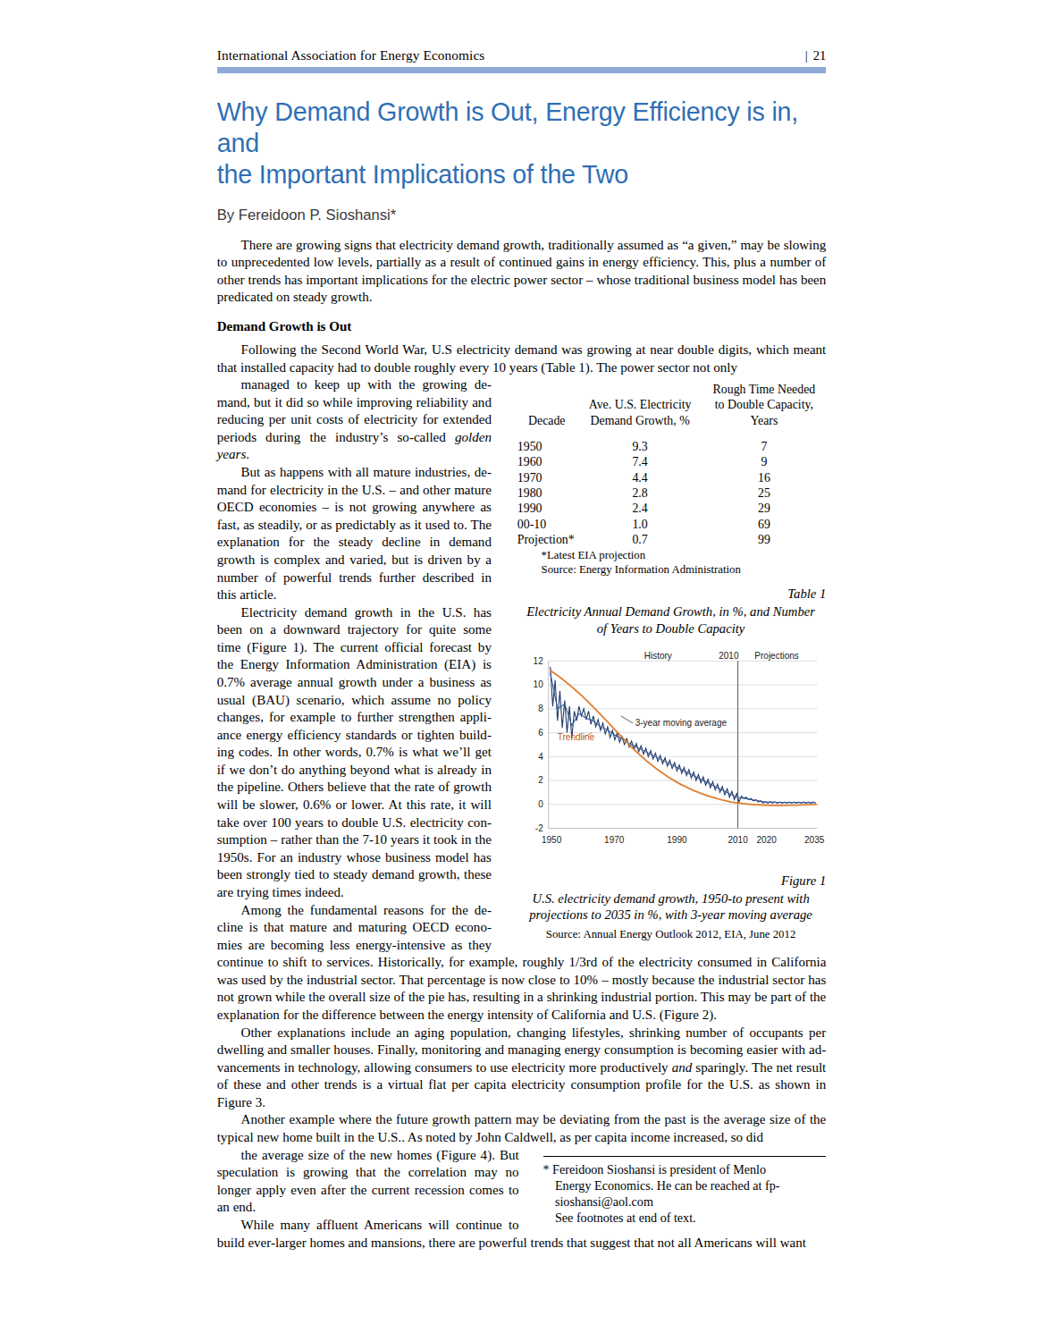International Association for Energy Economics
21
Why Demand Growth is Out, Energy Efficiency is in, and
the Important Implications of the Two
By Fereidoon P. Sioshansi*
There are growing signs that electricity demand growth, traditionally assumed as “a given,” may be slowing to unprecedented low levels, partially as a result of continued gains in energy efficiency. This, plus a number of other trends has important implications for the electric power sector – whose traditional business model has been predicated on steady growth.
Demand Growth is Out
Following the Second World War, U.S electricity demand was growing at near double digits, which meant that installed capacity had to double roughly every 10 years (Table 1). The power sector not only
| Decade | Ave. U.S. Electricity Demand Growth, % | Rough Time Needed to Double Capacity, Years |
| --- | --- | --- |
| 1950 | 9.3 | 7 |
| 1960 | 7.4 | 9 |
| 1970 | 4.4 | 16 |
| 1980 | 2.8 | 25 |
| 1990 | 2.4 | 29 |
| 00-10 | 1.0 | 69 |
| Projection* | 0.7 | 99 |
*Latest EIA projection
Source: Energy Information Administration
Table 1
Electricity Annual Demand Growth, in %, and Number
of Years to Double Capacity
12 10 8 6 4 2 0 -2 1950 1970 1990 2010 2020 2035 History 2010 Projections 3-year moving average Trendline
Figure 1
U.S. electricity demand growth, 1950-to present with
projections to 2035 in %, with 3-year moving average
Source: Annual Energy Outlook 2012, EIA, June 2012
managed to keep up with the growing demand, but it did so while improving reliability and reducing per unit costs of electricity for extended periods during the industry’s so-called golden years.
But as happens with all mature industries, demand for electricity in the U.S. – and other mature OECD economies – is not growing anywhere as fast, as steadily, or as predictably as it used to. The explanation for the steady decline in demand growth is complex and varied, but is driven by a number of powerful trends further described in this article.
Electricity demand growth in the U.S. has been on a downward trajectory for quite some time (Figure 1). The current official forecast by the Energy Information Administration (EIA) is 0.7% average annual growth under a business as usual (BAU) scenario, which assume no policy changes, for example to further strengthen appliance energy efficiency standards or tighten building codes. In other words, 0.7% is what we’ll get if we don’t do anything beyond what is already in the pipeline. Others believe that the rate of growth will be slower, 0.6% or lower. At this rate, it will take over 100 years to double U.S. electricity consumption – rather than the 7-10 years it took in the 1950s. For an industry whose business model has been strongly tied to steady demand growth, these are trying times indeed.
Among the fundamental reasons for the decline is that mature and maturing OECD economies are becoming less energy-intensive as they continue to shift to services. Historically, for example, roughly 1/3rd of the electricity consumed in California was used by the industrial sector. That percentage is now close to 10% – mostly because the industrial sector has not grown while the overall size of the pie has, resulting in a shrinking industrial portion. This may be part of the explanation for the difference between the energy intensity of California and U.S. (Figure 2).
Other explanations include an aging population, changing lifestyles, shrinking number of occupants per dwelling and smaller houses. Finally, monitoring and managing energy consumption is becoming easier with advancements in technology, allowing consumers to use electricity more productively and sparingly. The net result of these and other trends is a virtual flat per capita electricity consumption profile for the U.S. as shown in Figure 3.
Another example where the future growth pattern may be deviating from the past is the average size of the typical new home built in the U.S.. As noted by John Caldwell, as per capita income increased, so did
* Fereidoon Sioshansi is president of Menlo
Energy Economics. He can be reached at fp-
sioshansi@aol.com
See footnotes at end of text.
the average size of the new homes (Figure 4). But speculation is growing that the correlation may no longer apply even after the current recession comes to an end.
While many affluent Americans will continue to build ever-larger homes and mansions, there are powerful trends that suggest that not all Americans will want